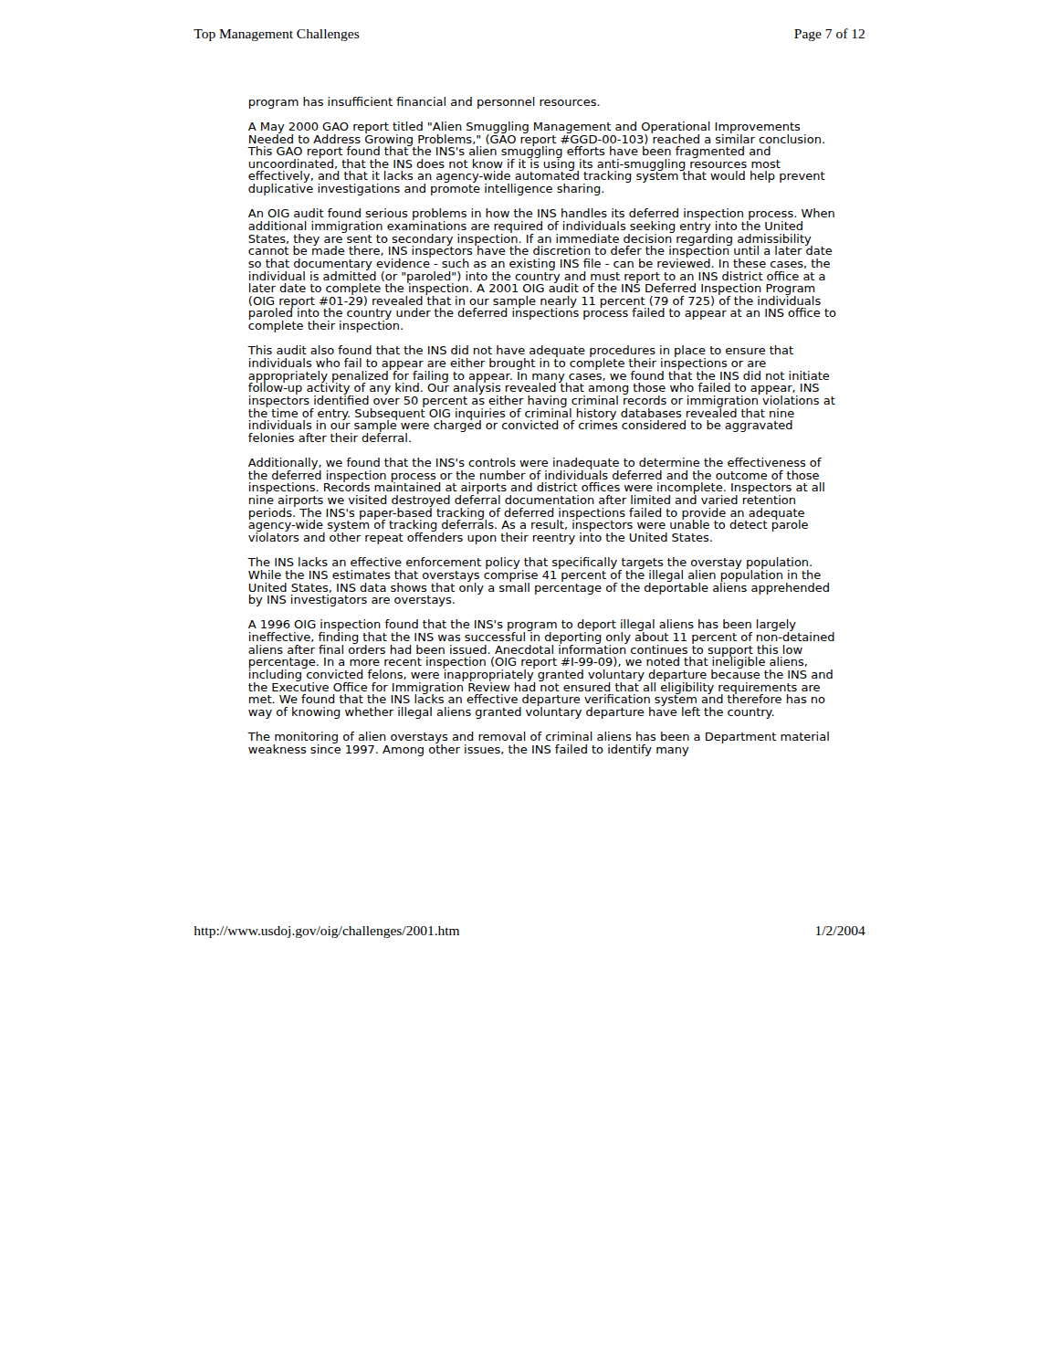Top Management Challenges
Page 7 of 12
program has insufficient financial and personnel resources.
A May 2000 GAO report titled "Alien Smuggling Management and Operational Improvements Needed to Address Growing Problems," (GAO report #GGD-00-103) reached a similar conclusion. This GAO report found that the INS's alien smuggling efforts have been fragmented and uncoordinated, that the INS does not know if it is using its anti-smuggling resources most effectively, and that it lacks an agency-wide automated tracking system that would help prevent duplicative investigations and promote intelligence sharing.
An OIG audit found serious problems in how the INS handles its deferred inspection process. When additional immigration examinations are required of individuals seeking entry into the United States, they are sent to secondary inspection. If an immediate decision regarding admissibility cannot be made there, INS inspectors have the discretion to defer the inspection until a later date so that documentary evidence - such as an existing INS file - can be reviewed. In these cases, the individual is admitted (or "paroled") into the country and must report to an INS district office at a later date to complete the inspection. A 2001 OIG audit of the INS Deferred Inspection Program (OIG report #01-29) revealed that in our sample nearly 11 percent (79 of 725) of the individuals paroled into the country under the deferred inspections process failed to appear at an INS office to complete their inspection.
This audit also found that the INS did not have adequate procedures in place to ensure that individuals who fail to appear are either brought in to complete their inspections or are appropriately penalized for failing to appear. In many cases, we found that the INS did not initiate follow-up activity of any kind. Our analysis revealed that among those who failed to appear, INS inspectors identified over 50 percent as either having criminal records or immigration violations at the time of entry. Subsequent OIG inquiries of criminal history databases revealed that nine individuals in our sample were charged or convicted of crimes considered to be aggravated felonies after their deferral.
Additionally, we found that the INS's controls were inadequate to determine the effectiveness of the deferred inspection process or the number of individuals deferred and the outcome of those inspections. Records maintained at airports and district offices were incomplete. Inspectors at all nine airports we visited destroyed deferral documentation after limited and varied retention periods. The INS's paper-based tracking of deferred inspections failed to provide an adequate agency-wide system of tracking deferrals. As a result, inspectors were unable to detect parole violators and other repeat offenders upon their reentry into the United States.
The INS lacks an effective enforcement policy that specifically targets the overstay population. While the INS estimates that overstays comprise 41 percent of the illegal alien population in the United States, INS data shows that only a small percentage of the deportable aliens apprehended by INS investigators are overstays.
A 1996 OIG inspection found that the INS's program to deport illegal aliens has been largely ineffective, finding that the INS was successful in deporting only about 11 percent of non-detained aliens after final orders had been issued. Anecdotal information continues to support this low percentage. In a more recent inspection (OIG report #I-99-09), we noted that ineligible aliens, including convicted felons, were inappropriately granted voluntary departure because the INS and the Executive Office for Immigration Review had not ensured that all eligibility requirements are met. We found that the INS lacks an effective departure verification system and therefore has no way of knowing whether illegal aliens granted voluntary departure have left the country.
The monitoring of alien overstays and removal of criminal aliens has been a Department material weakness since 1997. Among other issues, the INS failed to identify many
http://www.usdoj.gov/oig/challenges/2001.htm
1/2/2004